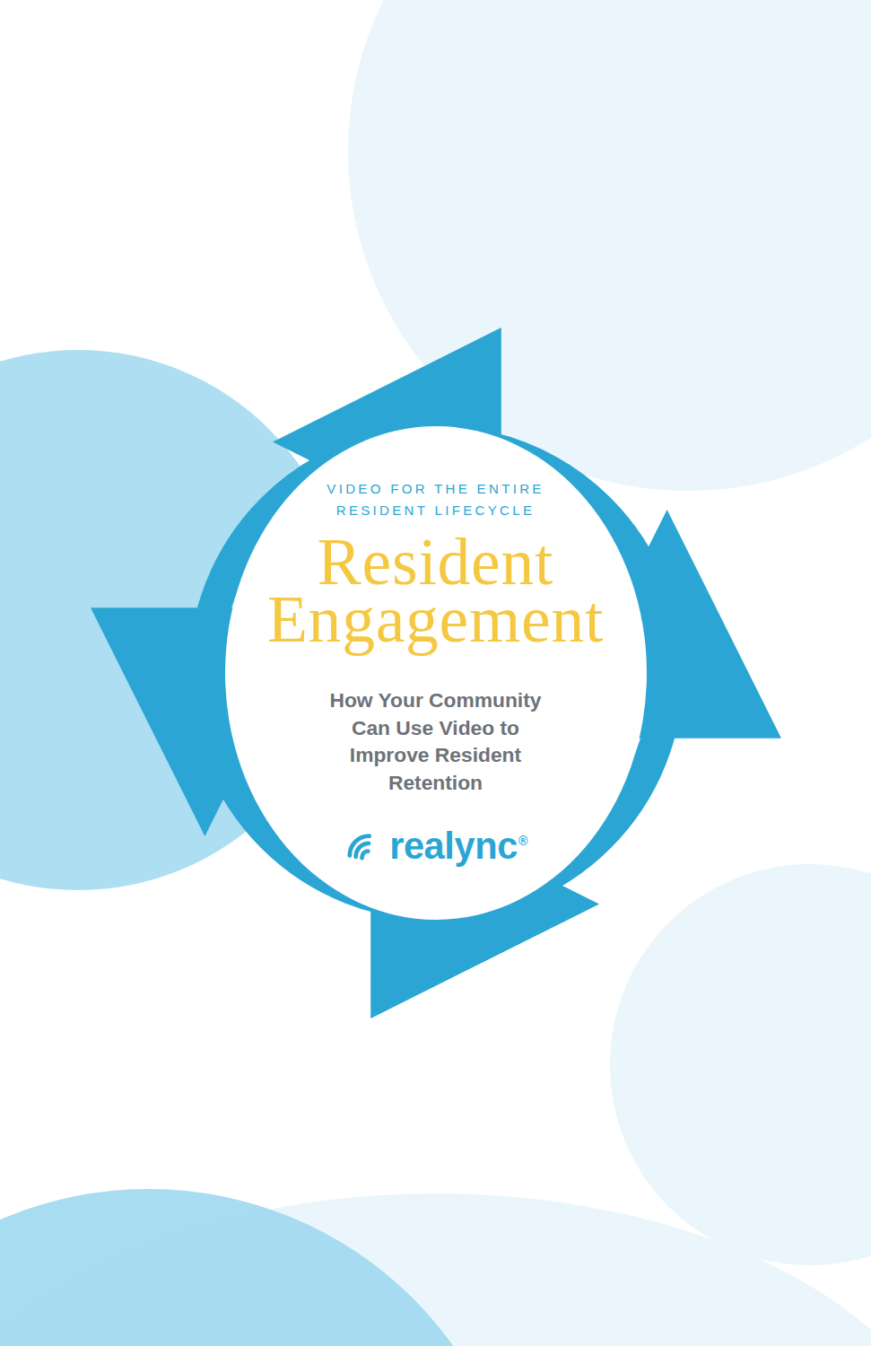Video for the Entire
Resident Lifecycle
Resident Engagement
How Your Community Can Use Video to Improve Resident Retention
realync®